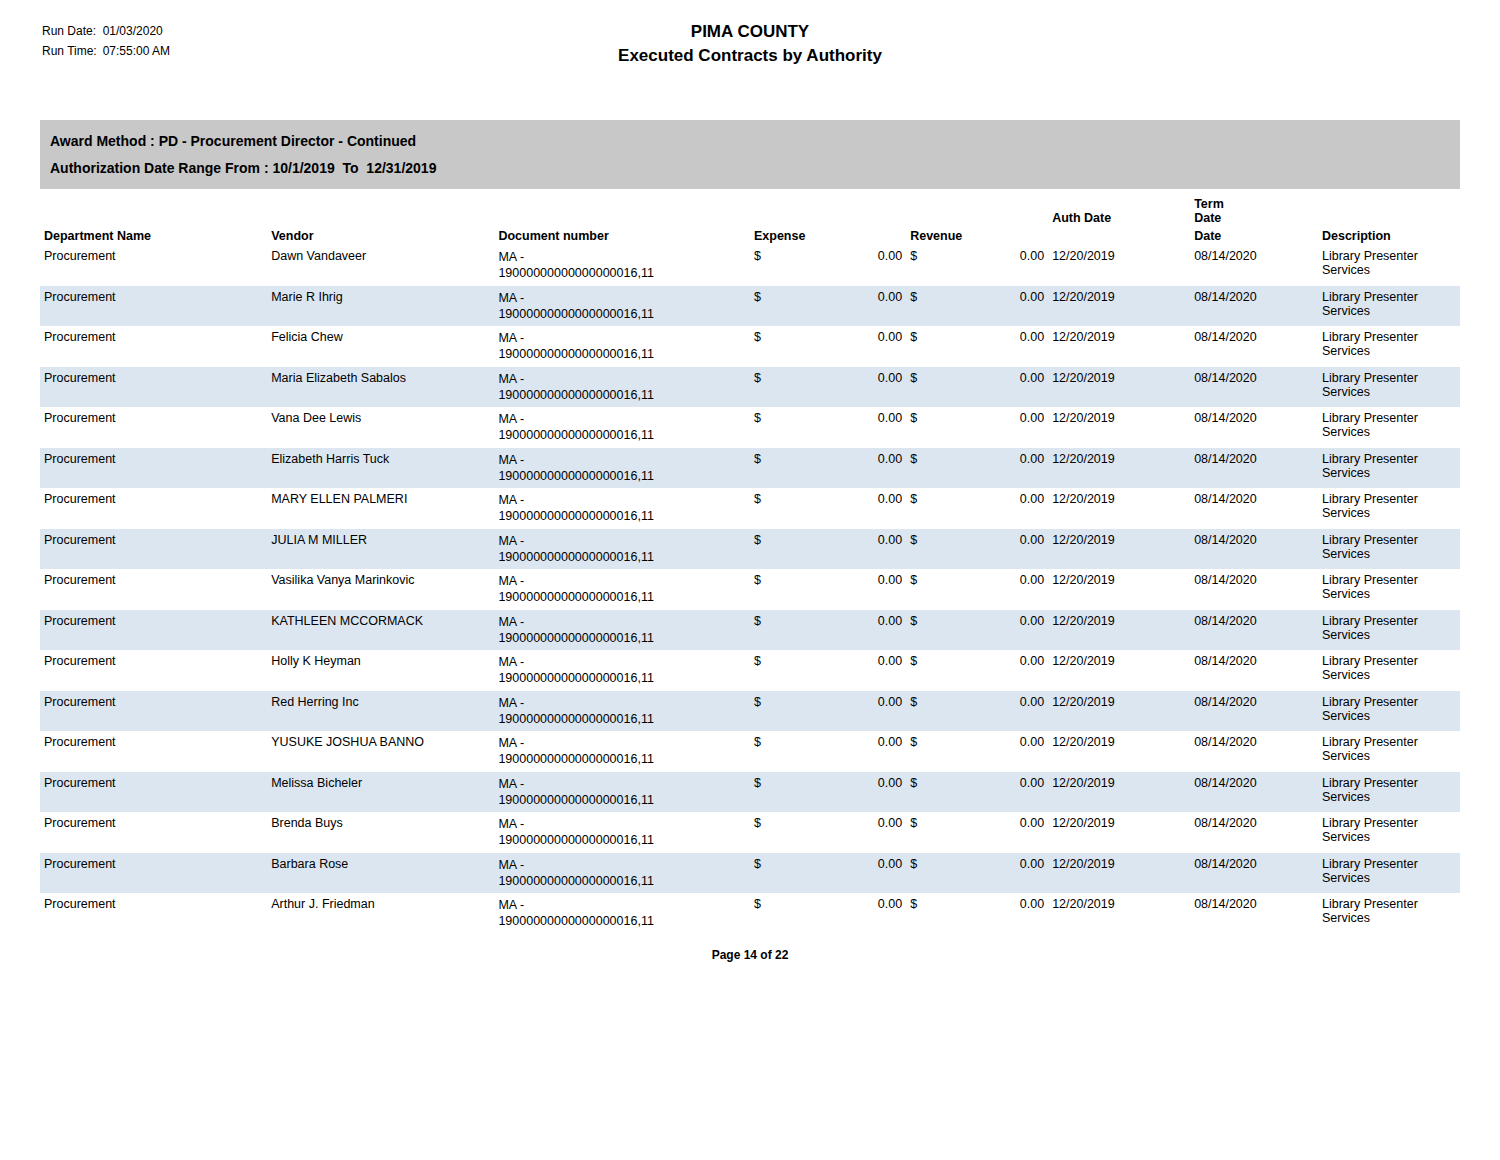| Run Date: | 01/03/2020 |
| Run Time: | 07:55:00 AM |
PIMA COUNTY
Executed Contracts by Authority
Award Method : PD - Procurement Director - Continued
Authorization Date Range From : 10/1/2019 To 12/31/2019
| | | | | | Auth Date | Term Date | |
| --- | --- | --- | --- | --- | --- | --- | --- |
| Department Name | Vendor | Document number | Expense | Revenue | | Date | Description |
| Procurement | Dawn Vandaveer | MA - 19000000000000000016,11 | $ 0.00 | $ 0.00 | 12/20/2019 | 08/14/2020 | Library Presenter Services |
| Procurement | Marie R Ihrig | MA - 19000000000000000016,11 | $ 0.00 | $ 0.00 | 12/20/2019 | 08/14/2020 | Library Presenter Services |
| Procurement | Felicia Chew | MA - 19000000000000000016,11 | $ 0.00 | $ 0.00 | 12/20/2019 | 08/14/2020 | Library Presenter Services |
| Procurement | Maria Elizabeth Sabalos | MA - 19000000000000000016,11 | $ 0.00 | $ 0.00 | 12/20/2019 | 08/14/2020 | Library Presenter Services |
| Procurement | Vana Dee Lewis | MA - 19000000000000000016,11 | $ 0.00 | $ 0.00 | 12/20/2019 | 08/14/2020 | Library Presenter Services |
| Procurement | Elizabeth Harris Tuck | MA - 19000000000000000016,11 | $ 0.00 | $ 0.00 | 12/20/2019 | 08/14/2020 | Library Presenter Services |
| Procurement | MARY ELLEN PALMERI | MA - 19000000000000000016,11 | $ 0.00 | $ 0.00 | 12/20/2019 | 08/14/2020 | Library Presenter Services |
| Procurement | JULIA M MILLER | MA - 19000000000000000016,11 | $ 0.00 | $ 0.00 | 12/20/2019 | 08/14/2020 | Library Presenter Services |
| Procurement | Vasilika Vanya Marinkovic | MA - 19000000000000000016,11 | $ 0.00 | $ 0.00 | 12/20/2019 | 08/14/2020 | Library Presenter Services |
| Procurement | KATHLEEN MCCORMACK | MA - 19000000000000000016,11 | $ 0.00 | $ 0.00 | 12/20/2019 | 08/14/2020 | Library Presenter Services |
| Procurement | Holly K Heyman | MA - 19000000000000000016,11 | $ 0.00 | $ 0.00 | 12/20/2019 | 08/14/2020 | Library Presenter Services |
| Procurement | Red Herring Inc | MA - 19000000000000000016,11 | $ 0.00 | $ 0.00 | 12/20/2019 | 08/14/2020 | Library Presenter Services |
| Procurement | YUSUKE JOSHUA BANNO | MA - 19000000000000000016,11 | $ 0.00 | $ 0.00 | 12/20/2019 | 08/14/2020 | Library Presenter Services |
| Procurement | Melissa Bicheler | MA - 19000000000000000016,11 | $ 0.00 | $ 0.00 | 12/20/2019 | 08/14/2020 | Library Presenter Services |
| Procurement | Brenda Buys | MA - 19000000000000000016,11 | $ 0.00 | $ 0.00 | 12/20/2019 | 08/14/2020 | Library Presenter Services |
| Procurement | Barbara Rose | MA - 19000000000000000016,11 | $ 0.00 | $ 0.00 | 12/20/2019 | 08/14/2020 | Library Presenter Services |
| Procurement | Arthur J. Friedman | MA - 19000000000000000016,11 | $ 0.00 | $ 0.00 | 12/20/2019 | 08/14/2020 | Library Presenter Services |
Page 14 of 22